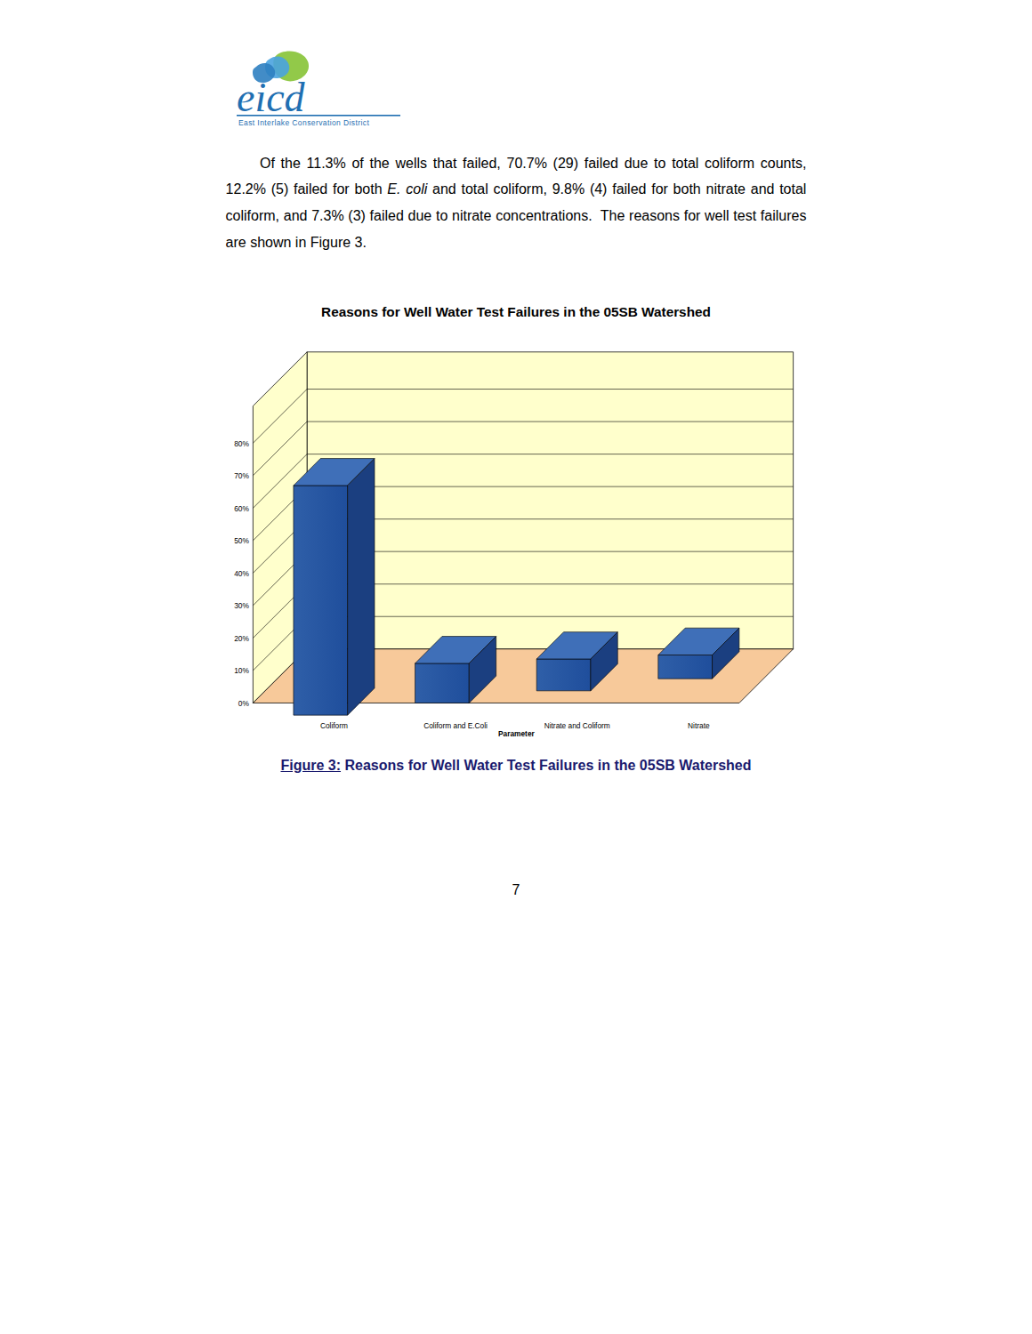eicd East Interlake Conservation District
Of the 11.3% of the wells that failed, 70.7% (29) failed due to total coliform counts, 12.2% (5) failed for both E. coli and total coliform, 9.8% (4) failed for both nitrate and total coliform, and 7.3% (3) failed due to nitrate concentrations. The reasons for well test failures are shown in Figure 3.
Reasons for Well Water Test Failures in the 05SB Watershed
0% 10% 20% 30% 40% 50% 60% 70% 80% Coliform Coliform and E.Coli Nitrate and Coliform Nitrate Parameter
Figure 3: Reasons for Well Water Test Failures in the 05SB Watershed
7